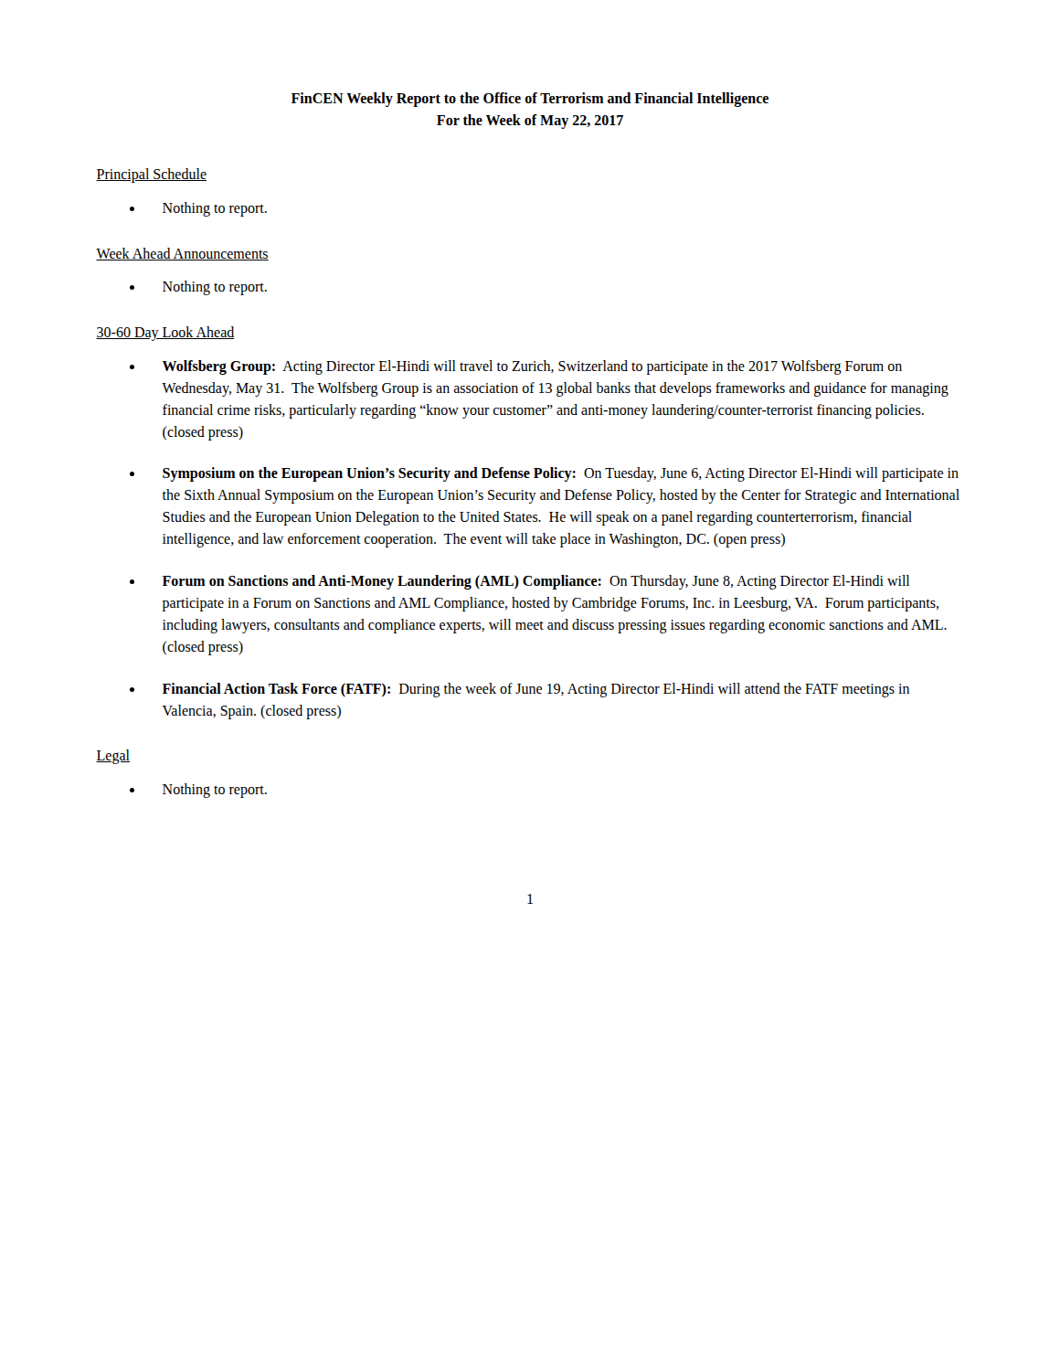FinCEN Weekly Report to the Office of Terrorism and Financial Intelligence
For the Week of May 22, 2017
Principal Schedule
Nothing to report.
Week Ahead Announcements
Nothing to report.
30-60 Day Look Ahead
Wolfsberg Group: Acting Director El-Hindi will travel to Zurich, Switzerland to participate in the 2017 Wolfsberg Forum on Wednesday, May 31. The Wolfsberg Group is an association of 13 global banks that develops frameworks and guidance for managing financial crime risks, particularly regarding “know your customer” and anti-money laundering/counter-terrorist financing policies. (closed press)
Symposium on the European Union’s Security and Defense Policy: On Tuesday, June 6, Acting Director El-Hindi will participate in the Sixth Annual Symposium on the European Union’s Security and Defense Policy, hosted by the Center for Strategic and International Studies and the European Union Delegation to the United States. He will speak on a panel regarding counterterrorism, financial intelligence, and law enforcement cooperation. The event will take place in Washington, DC. (open press)
Forum on Sanctions and Anti-Money Laundering (AML) Compliance: On Thursday, June 8, Acting Director El-Hindi will participate in a Forum on Sanctions and AML Compliance, hosted by Cambridge Forums, Inc. in Leesburg, VA. Forum participants, including lawyers, consultants and compliance experts, will meet and discuss pressing issues regarding economic sanctions and AML. (closed press)
Financial Action Task Force (FATF): During the week of June 19, Acting Director El-Hindi will attend the FATF meetings in Valencia, Spain. (closed press)
Legal
Nothing to report.
1